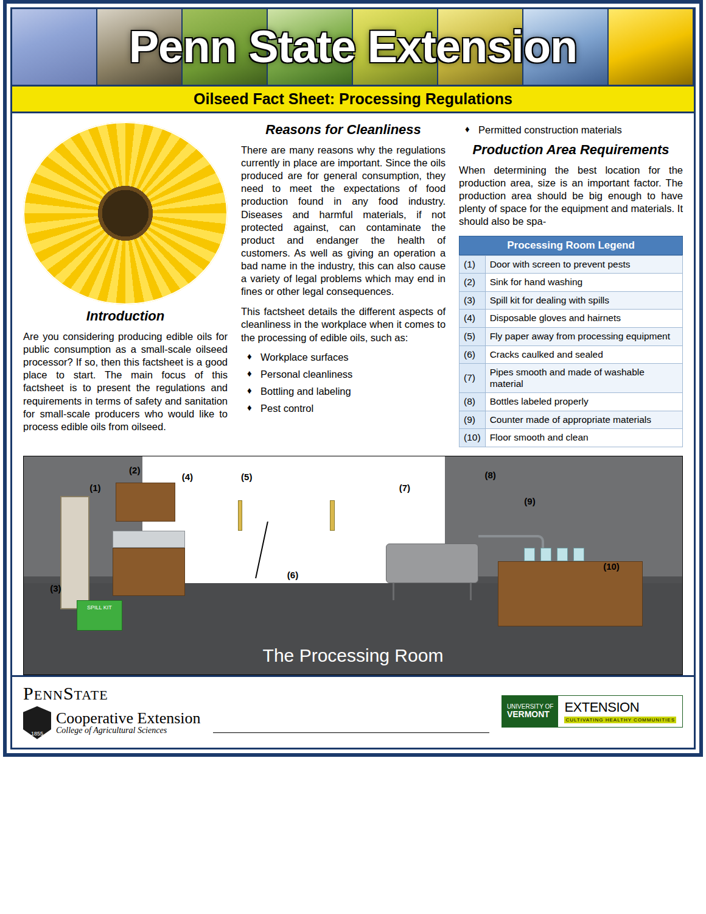Penn State Extension
Oilseed Fact Sheet: Processing Regulations
Introduction
Are you considering producing edible oils for public consumption as a small-scale oilseed processor? If so, then this factsheet is a good place to start. The main focus of this factsheet is to present the regulations and requirements in terms of safety and sanitation for small-scale producers who would like to process edible oils from oilseed.
Reasons for Cleanliness
There are many reasons why the regulations currently in place are important. Since the oils produced are for general consumption, they need to meet the expectations of food production found in any food industry. Diseases and harmful materials, if not protected against, can contaminate the product and endanger the health of customers. As well as giving an operation a bad name in the industry, this can also cause a variety of legal problems which may end in fines or other legal consequences.
This factsheet details the different aspects of cleanliness in the workplace when it comes to the processing of edible oils, such as:
Workplace surfaces
Personal cleanliness
Bottling and labeling
Pest control
Permitted construction materials
Production Area Requirements
When determining the best location for the production area, size is an important factor. The production area should be big enough to have plenty of space for the equipment and materials. It should also be spa-
Processing Room Legend
| (1) | Door with screen to prevent pests |
| (2) | Sink for hand washing |
| (3) | Spill kit for dealing with spills |
| (4) | Disposable gloves and hairnets |
| (5) | Fly paper away from processing equipment |
| (6) | Cracks caulked and sealed |
| (7) | Pipes smooth and made of washable material |
| (8) | Bottles labeled properly |
| (9) | Counter made of appropriate materials |
| (10) | Floor smooth and clean |
SPILL KIT
(2) (4) (5) (1) (3) (6) (7) (8) (9) (10)
The Processing Room
PENNSTATE
1855
Cooperative Extension
College of Agricultural Sciences
UNIVERSITY OF VERMONT
EXTENSION CULTIVATING HEALTHY COMMUNITIES